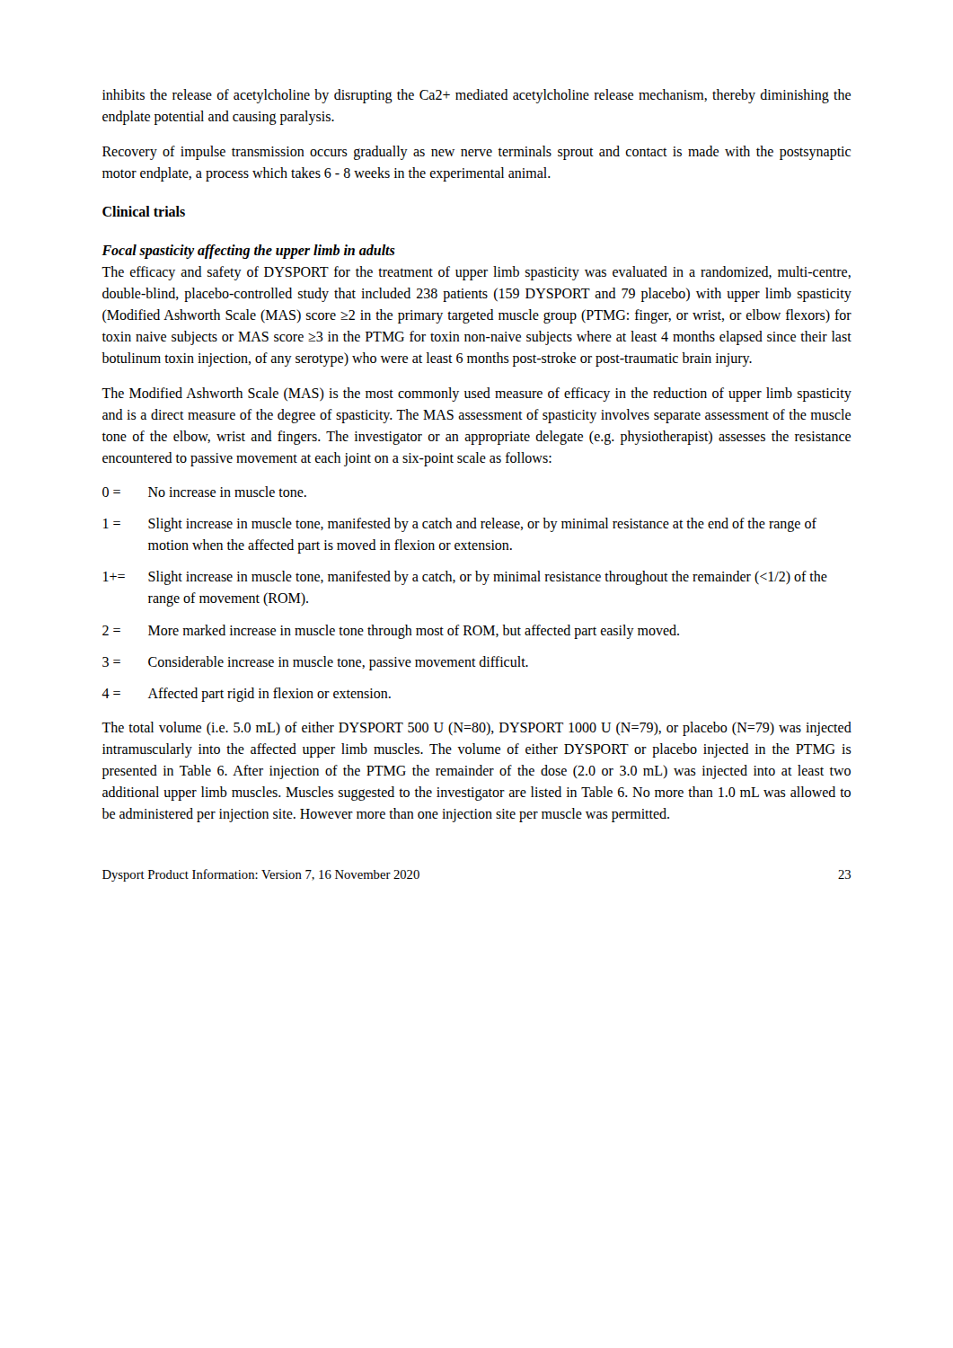inhibits the release of acetylcholine by disrupting the Ca2+ mediated acetylcholine release mechanism, thereby diminishing the endplate potential and causing paralysis.
Recovery of impulse transmission occurs gradually as new nerve terminals sprout and contact is made with the postsynaptic motor endplate, a process which takes 6 - 8 weeks in the experimental animal.
Clinical trials
Focal spasticity affecting the upper limb in adults
The efficacy and safety of DYSPORT for the treatment of upper limb spasticity was evaluated in a randomized, multi-centre, double-blind, placebo-controlled study that included 238 patients (159 DYSPORT and 79 placebo) with upper limb spasticity (Modified Ashworth Scale (MAS) score ≥2 in the primary targeted muscle group (PTMG: finger, or wrist, or elbow flexors) for toxin naive subjects or MAS score ≥3 in the PTMG for toxin non-naive subjects where at least 4 months elapsed since their last botulinum toxin injection, of any serotype) who were at least 6 months post-stroke or post-traumatic brain injury.
The Modified Ashworth Scale (MAS) is the most commonly used measure of efficacy in the reduction of upper limb spasticity and is a direct measure of the degree of spasticity. The MAS assessment of spasticity involves separate assessment of the muscle tone of the elbow, wrist and fingers. The investigator or an appropriate delegate (e.g. physiotherapist) assesses the resistance encountered to passive movement at each joint on a six-point scale as follows:
0 =No increase in muscle tone.
1 =Slight increase in muscle tone, manifested by a catch and release, or by minimal resistance at the end of the range of motion when the affected part is moved in flexion or extension.
1+=Slight increase in muscle tone, manifested by a catch, or by minimal resistance throughout the remainder (<1/2) of the range of movement (ROM).
2 =More marked increase in muscle tone through most of ROM, but affected part easily moved.
3 =Considerable increase in muscle tone, passive movement difficult.
4 =Affected part rigid in flexion or extension.
The total volume (i.e. 5.0 mL) of either DYSPORT 500 U (N=80), DYSPORT 1000 U (N=79), or placebo (N=79) was injected intramuscularly into the affected upper limb muscles. The volume of either DYSPORT or placebo injected in the PTMG is presented in Table 6. After injection of the PTMG the remainder of the dose (2.0 or 3.0 mL) was injected into at least two additional upper limb muscles. Muscles suggested to the investigator are listed in Table 6. No more than 1.0 mL was allowed to be administered per injection site. However more than one injection site per muscle was permitted.
Dysport Product Information: Version 7, 16 November 2020 23